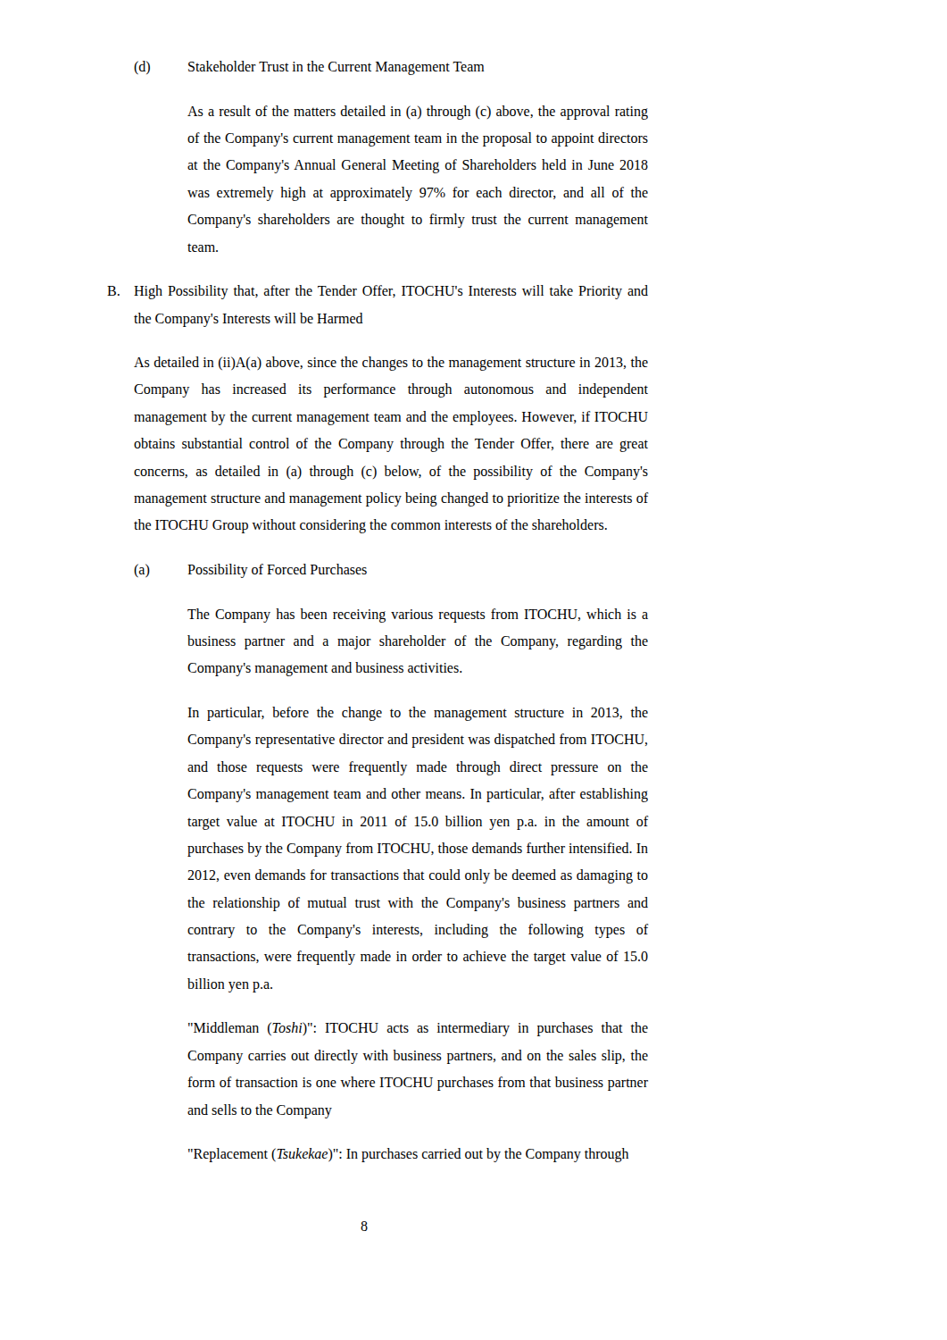(d)
Stakeholder Trust in the Current Management Team
As a result of the matters detailed in (a) through (c) above, the approval rating of the Company's current management team in the proposal to appoint directors at the Company's Annual General Meeting of Shareholders held in June 2018 was extremely high at approximately 97% for each director, and all of the Company's shareholders are thought to firmly trust the current management team.
B.
High Possibility that, after the Tender Offer, ITOCHU's Interests will take Priority and the Company's Interests will be Harmed
As detailed in (ii)A(a) above, since the changes to the management structure in 2013, the Company has increased its performance through autonomous and independent management by the current management team and the employees. However, if ITOCHU obtains substantial control of the Company through the Tender Offer, there are great concerns, as detailed in (a) through (c) below, of the possibility of the Company's management structure and management policy being changed to prioritize the interests of the ITOCHU Group without considering the common interests of the shareholders.
(a)
Possibility of Forced Purchases
The Company has been receiving various requests from ITOCHU, which is a business partner and a major shareholder of the Company, regarding the Company's management and business activities.
In particular, before the change to the management structure in 2013, the Company's representative director and president was dispatched from ITOCHU, and those requests were frequently made through direct pressure on the Company's management team and other means. In particular, after establishing target value at ITOCHU in 2011 of 15.0 billion yen p.a. in the amount of purchases by the Company from ITOCHU, those demands further intensified. In 2012, even demands for transactions that could only be deemed as damaging to the relationship of mutual trust with the Company's business partners and contrary to the Company's interests, including the following types of transactions, were frequently made in order to achieve the target value of 15.0 billion yen p.a.
"Middleman (Toshi)": ITOCHU acts as intermediary in purchases that the Company carries out directly with business partners, and on the sales slip, the form of transaction is one where ITOCHU purchases from that business partner and sells to the Company
"Replacement (Tsukekae)": In purchases carried out by the Company through
8